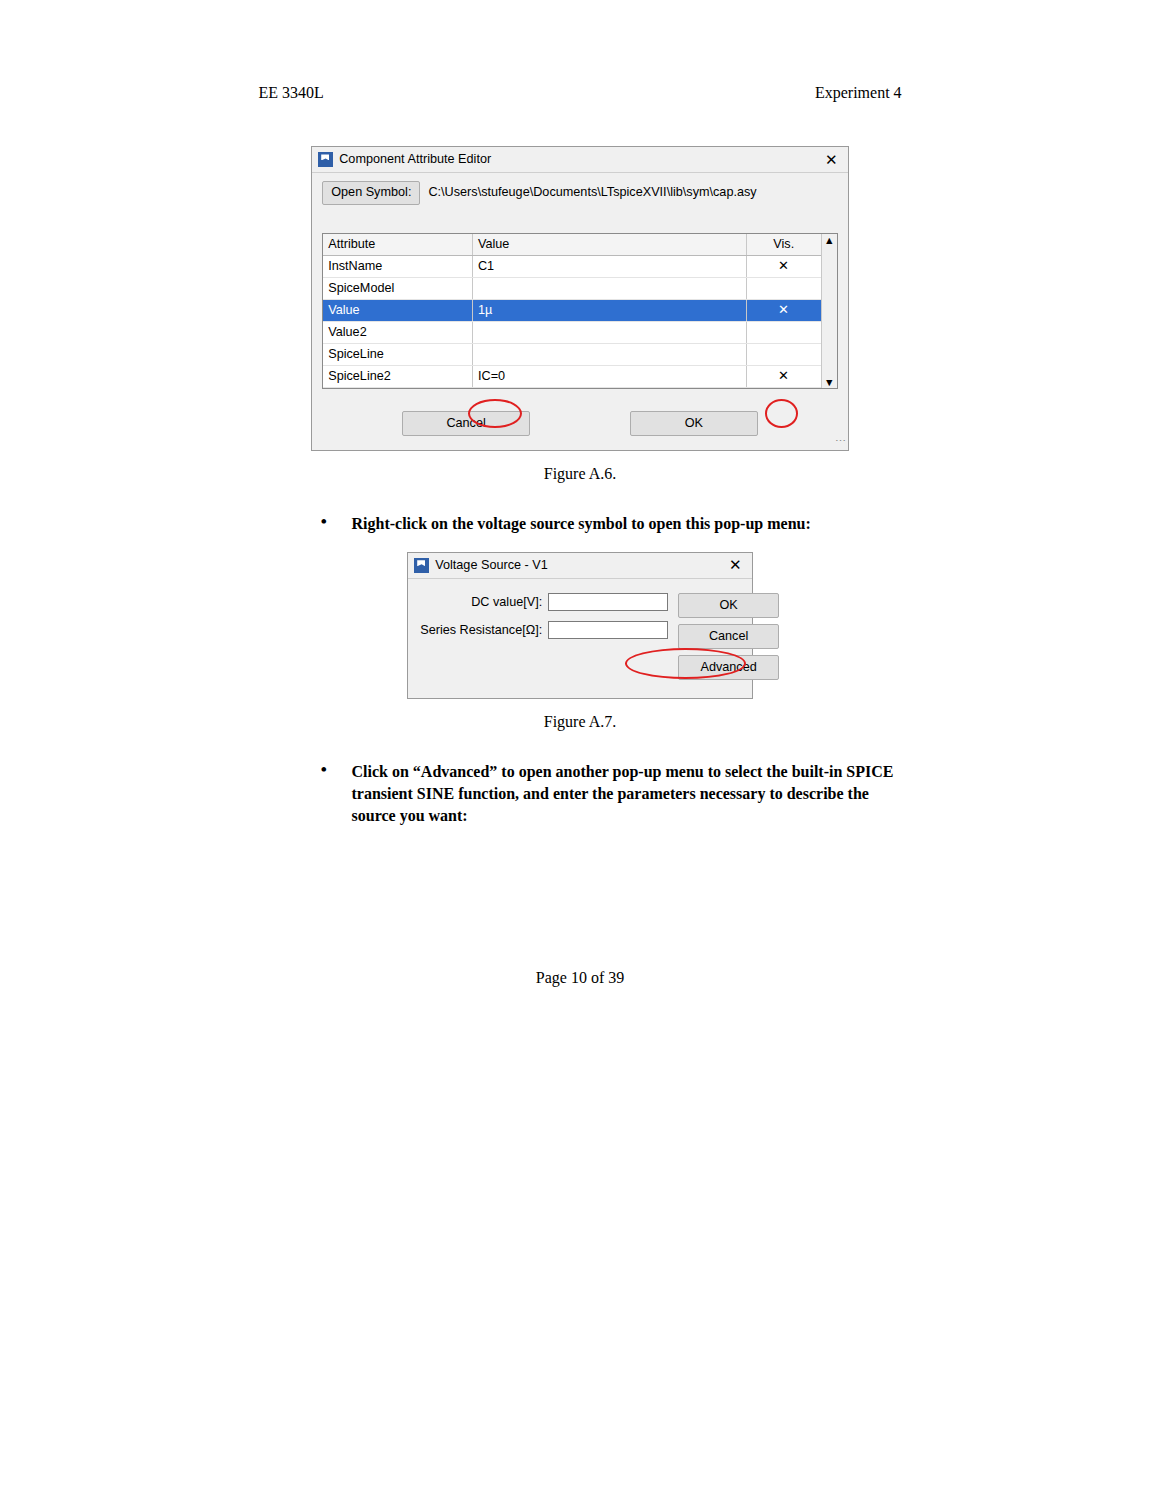EE 3340L Experiment 4
Component Attribute Editor ✕
Open Symbol: C:\Users\stufeuge\Documents\LTspiceXVII\lib\sym\cap.asy
| Attribute | Value | Vis. |
| --- | --- | --- |
| InstName | C1 | ✕ |
| SpiceModel | | |
| Value | 1µ | ✕ |
| Value2 | | |
| SpiceLine | | |
| SpiceLine2 | IC=0 | ✕ |
▲ ▼
Cancel OK
⋯
Figure A.6.
Right-click on the voltage source symbol to open this pop-up menu:
Voltage Source - V1 ✕
DC value[V]:
Series Resistance[Ω]:
OK Cancel Advanced
Figure A.7.
Click on “Advanced” to open another pop-up menu to select the built-in SPICE transient SINE function, and enter the parameters necessary to describe the source you want:
Page 10 of 39